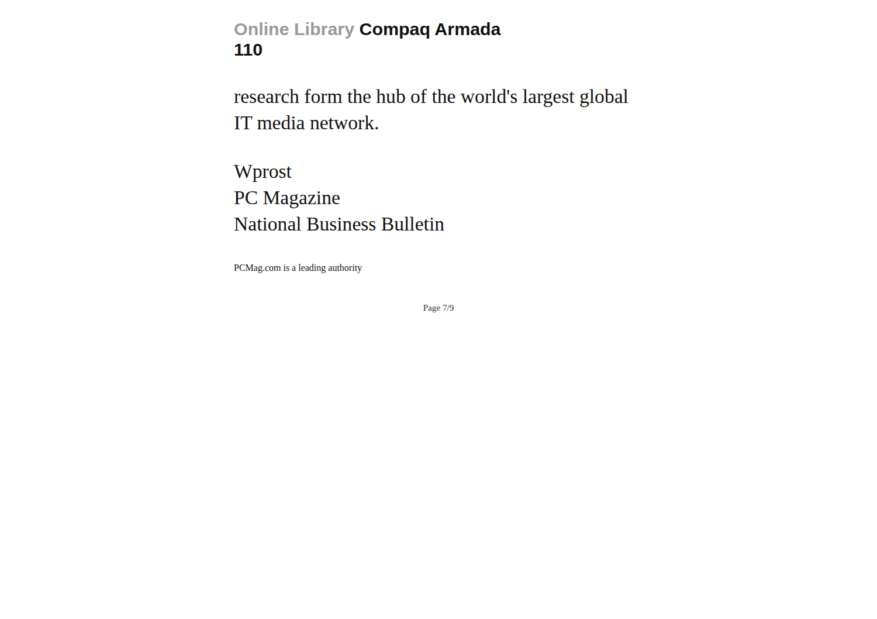Online Library Compaq Armada
110
research form the hub of the world's largest global IT media network.
Wprost
PC Magazine
National Business Bulletin
PCMag.com is a leading authority
Page 7/9